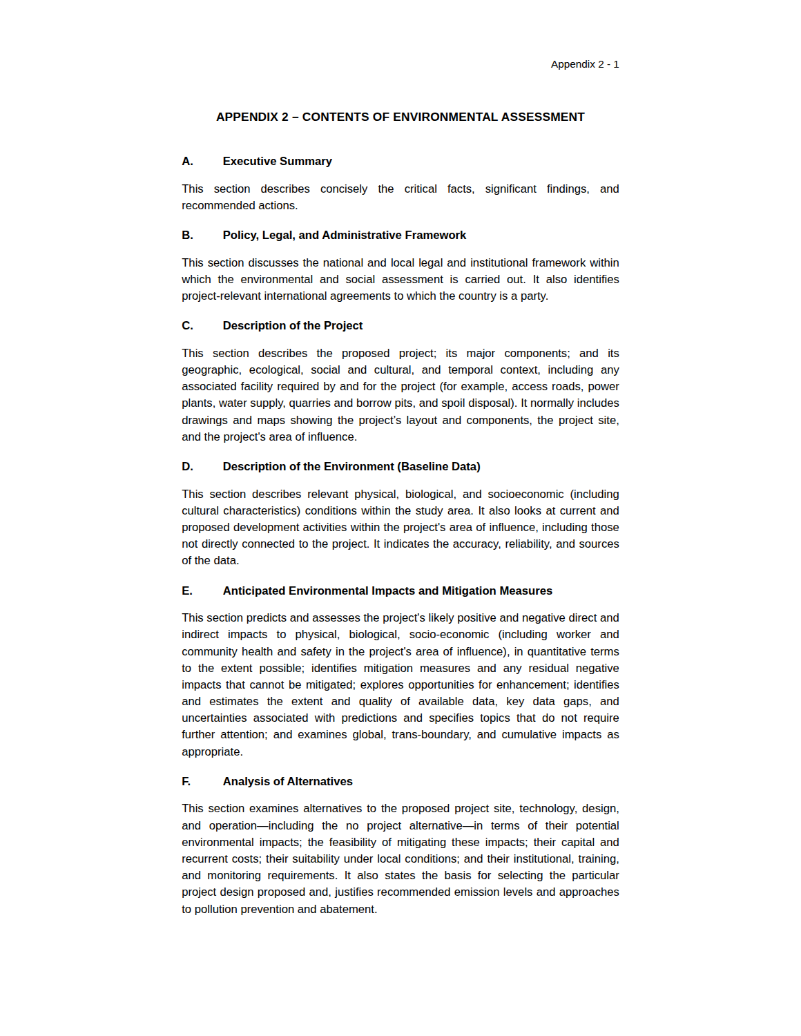Appendix 2 - 1
APPENDIX 2 – CONTENTS OF ENVIRONMENTAL ASSESSMENT
A. Executive Summary
This section describes concisely the critical facts, significant findings, and recommended actions.
B. Policy, Legal, and Administrative Framework
This section discusses the national and local legal and institutional framework within which the environmental and social assessment is carried out. It also identifies project-relevant international agreements to which the country is a party.
C. Description of the Project
This section describes the proposed project; its major components; and its geographic, ecological, social and cultural, and temporal context, including any associated facility required by and for the project (for example, access roads, power plants, water supply, quarries and borrow pits, and spoil disposal). It normally includes drawings and maps showing the project’s layout and components, the project site, and the project's area of influence.
D. Description of the Environment (Baseline Data)
This section describes relevant physical, biological, and socioeconomic (including cultural characteristics) conditions within the study area. It also looks at current and proposed development activities within the project's area of influence, including those not directly connected to the project. It indicates the accuracy, reliability, and sources of the data.
E. Anticipated Environmental Impacts and Mitigation Measures
This section predicts and assesses the project's likely positive and negative direct and indirect impacts to physical, biological, socio-economic (including worker and community health and safety in the project's area of influence), in quantitative terms to the extent possible; identifies mitigation measures and any residual negative impacts that cannot be mitigated; explores opportunities for enhancement; identifies and estimates the extent and quality of available data, key data gaps, and uncertainties associated with predictions and specifies topics that do not require further attention; and examines global, trans-boundary, and cumulative impacts as appropriate.
F. Analysis of Alternatives
This section examines alternatives to the proposed project site, technology, design, and operation—including the no project alternative—in terms of their potential environmental impacts; the feasibility of mitigating these impacts; their capital and recurrent costs; their suitability under local conditions; and their institutional, training, and monitoring requirements. It also states the basis for selecting the particular project design proposed and, justifies recommended emission levels and approaches to pollution prevention and abatement.